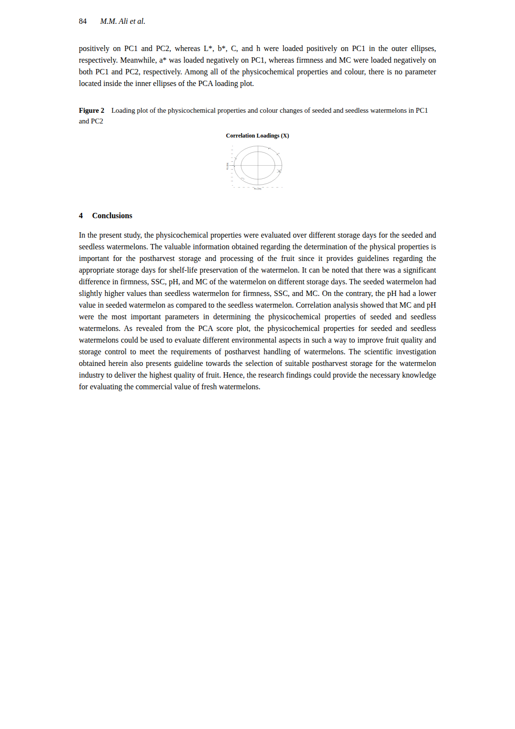84 M.M. Ali et al.
positively on PC1 and PC2, whereas L*, b*, C, and h were loaded positively on PC1 in the outer ellipses, respectively. Meanwhile, a* was loaded negatively on PC1, whereas firmness and MC were loaded negatively on both PC1 and PC2, respectively. Among all of the physicochemical properties and colour, there is no parameter located inside the inner ellipses of the PCA loading plot.
Figure 2 Loading plot of the physicochemical properties and colour changes of seeded and seedless watermelons in PC1 and PC2
Correlation Loadings (X)
PC-1 (72%) PC-2 (25%) 1 0.8 0.6 0.4 0.2 0 -0.2 -0.4 -0.6 -0.8 -1 -1 -0.8 -0.6 -0.4 -0.2 0 0.2 0.4 0.6 0.8 1 pH MC a* Firmness SSC h b* L* C
4 Conclusions
In the present study, the physicochemical properties were evaluated over different storage days for the seeded and seedless watermelons. The valuable information obtained regarding the determination of the physical properties is important for the postharvest storage and processing of the fruit since it provides guidelines regarding the appropriate storage days for shelf-life preservation of the watermelon. It can be noted that there was a significant difference in firmness, SSC, pH, and MC of the watermelon on different storage days. The seeded watermelon had slightly higher values than seedless watermelon for firmness, SSC, and MC. On the contrary, the pH had a lower value in seeded watermelon as compared to the seedless watermelon. Correlation analysis showed that MC and pH were the most important parameters in determining the physicochemical properties of seeded and seedless watermelons. As revealed from the PCA score plot, the physicochemical properties for seeded and seedless watermelons could be used to evaluate different environmental aspects in such a way to improve fruit quality and storage control to meet the requirements of postharvest handling of watermelons. The scientific investigation obtained herein also presents guideline towards the selection of suitable postharvest storage for the watermelon industry to deliver the highest quality of fruit. Hence, the research findings could provide the necessary knowledge for evaluating the commercial value of fresh watermelons.